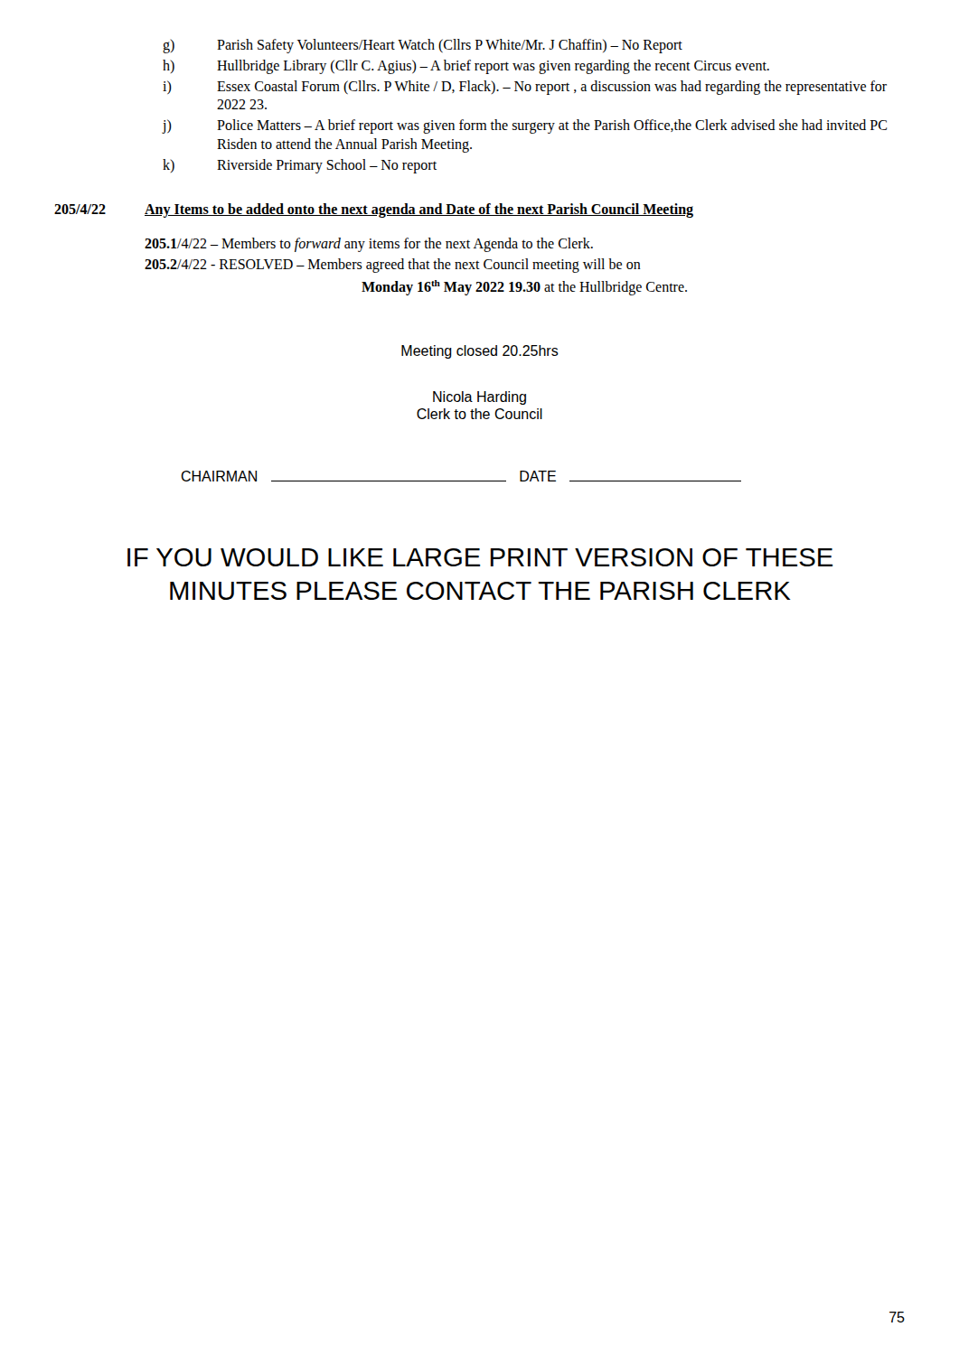g) Parish Safety Volunteers/Heart Watch (Cllrs P White/Mr. J Chaffin) – No Report
h) Hullbridge Library (Cllr C. Agius) – A brief report was given regarding the recent Circus event.
i) Essex Coastal Forum (Cllrs. P White / D, Flack). – No report , a discussion was had regarding the representative for 2022 23.
j) Police Matters – A brief report was given form the surgery at the Parish Office,the Clerk advised she had invited PC Risden to attend the Annual Parish Meeting.
k) Riverside Primary School – No report
205/4/22 Any Items to be added onto the next agenda and Date of the next Parish Council Meeting
205.1/4/22 – Members to forward any items for the next Agenda to the Clerk.
205.2/4/22 - RESOLVED – Members agreed that the next Council meeting will be on
Monday 16th May 2022 19.30 at the Hullbridge Centre.
Meeting closed 20.25hrs
Nicola Harding
Clerk to the Council
CHAIRMAN DATE
IF YOU WOULD LIKE LARGE PRINT VERSION OF THESE MINUTES PLEASE CONTACT THE PARISH CLERK
75